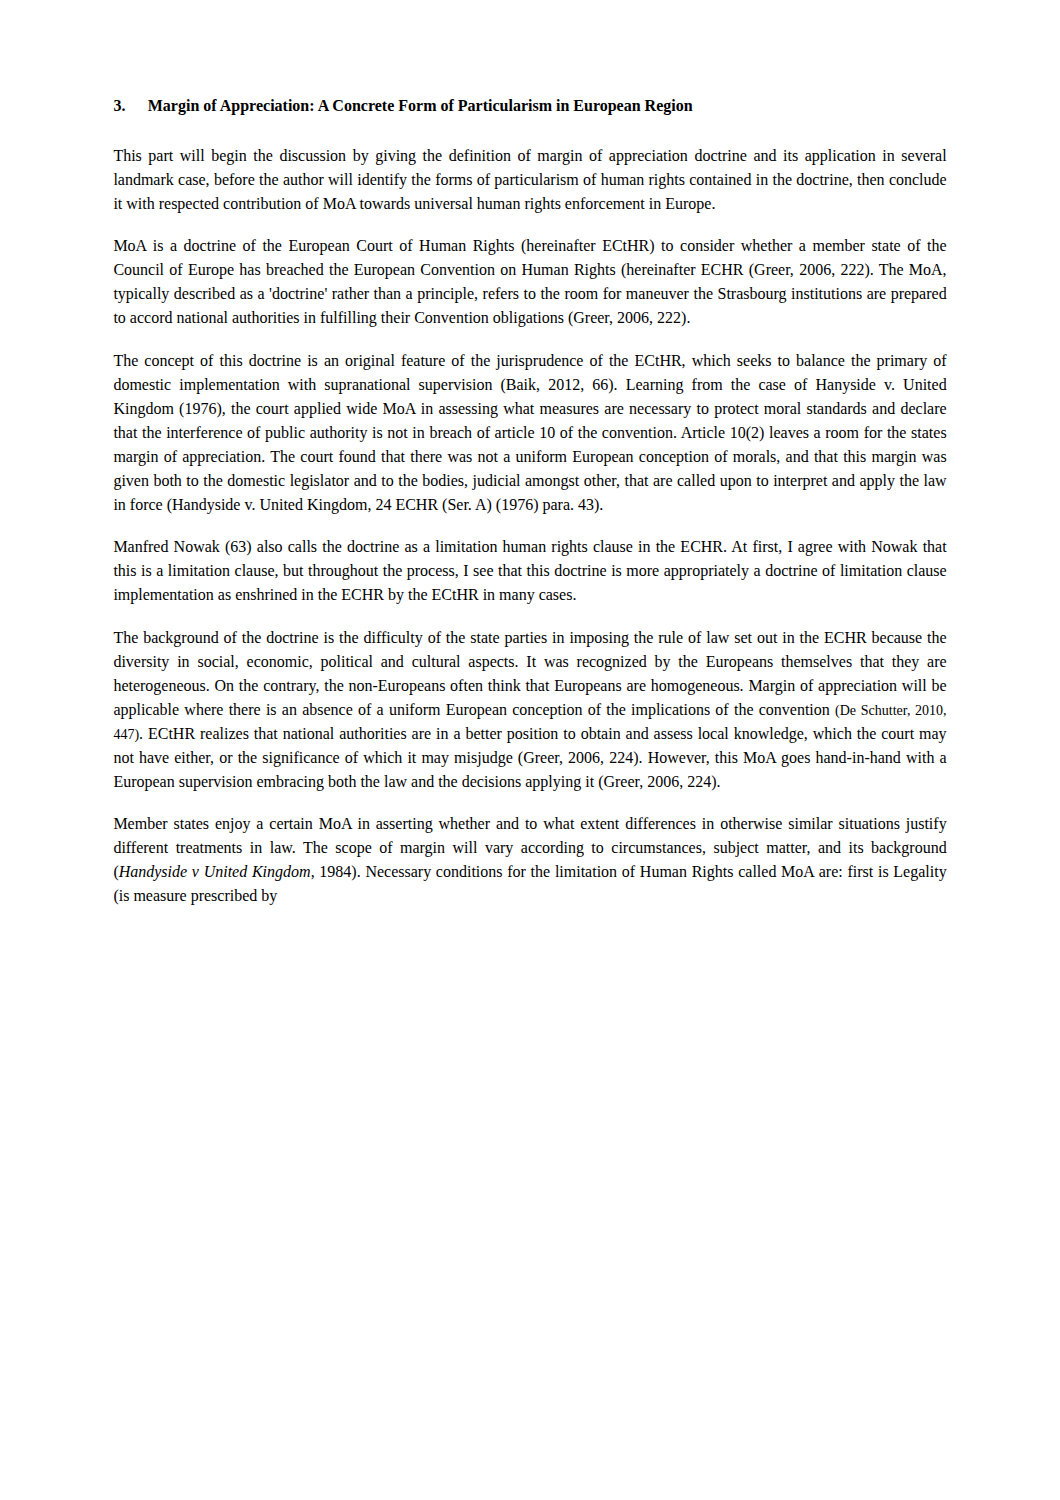3. Margin of Appreciation: A Concrete Form of Particularism in European Region
This part will begin the discussion by giving the definition of margin of appreciation doctrine and its application in several landmark case, before the author will identify the forms of particularism of human rights contained in the doctrine, then conclude it with respected contribution of MoA towards universal human rights enforcement in Europe.
MoA is a doctrine of the European Court of Human Rights (hereinafter ECtHR) to consider whether a member state of the Council of Europe has breached the European Convention on Human Rights (hereinafter ECHR (Greer, 2006, 222). The MoA, typically described as a 'doctrine' rather than a principle, refers to the room for maneuver the Strasbourg institutions are prepared to accord national authorities in fulfilling their Convention obligations (Greer, 2006, 222).
The concept of this doctrine is an original feature of the jurisprudence of the ECtHR, which seeks to balance the primary of domestic implementation with supranational supervision (Baik, 2012, 66). Learning from the case of Hanyside v. United Kingdom (1976), the court applied wide MoA in assessing what measures are necessary to protect moral standards and declare that the interference of public authority is not in breach of article 10 of the convention. Article 10(2) leaves a room for the states margin of appreciation. The court found that there was not a uniform European conception of morals, and that this margin was given both to the domestic legislator and to the bodies, judicial amongst other, that are called upon to interpret and apply the law in force (Handyside v. United Kingdom, 24 ECHR (Ser. A) (1976) para. 43).
Manfred Nowak (63) also calls the doctrine as a limitation human rights clause in the ECHR. At first, I agree with Nowak that this is a limitation clause, but throughout the process, I see that this doctrine is more appropriately a doctrine of limitation clause implementation as enshrined in the ECHR by the ECtHR in many cases.
The background of the doctrine is the difficulty of the state parties in imposing the rule of law set out in the ECHR because the diversity in social, economic, political and cultural aspects. It was recognized by the Europeans themselves that they are heterogeneous. On the contrary, the non-Europeans often think that Europeans are homogeneous. Margin of appreciation will be applicable where there is an absence of a uniform European conception of the implications of the convention (De Schutter, 2010, 447). ECtHR realizes that national authorities are in a better position to obtain and assess local knowledge, which the court may not have either, or the significance of which it may misjudge (Greer, 2006, 224). However, this MoA goes hand-in-hand with a European supervision embracing both the law and the decisions applying it (Greer, 2006, 224).
Member states enjoy a certain MoA in asserting whether and to what extent differences in otherwise similar situations justify different treatments in law. The scope of margin will vary according to circumstances, subject matter, and its background (Handyside v United Kingdom, 1984). Necessary conditions for the limitation of Human Rights called MoA are: first is Legality (is measure prescribed by